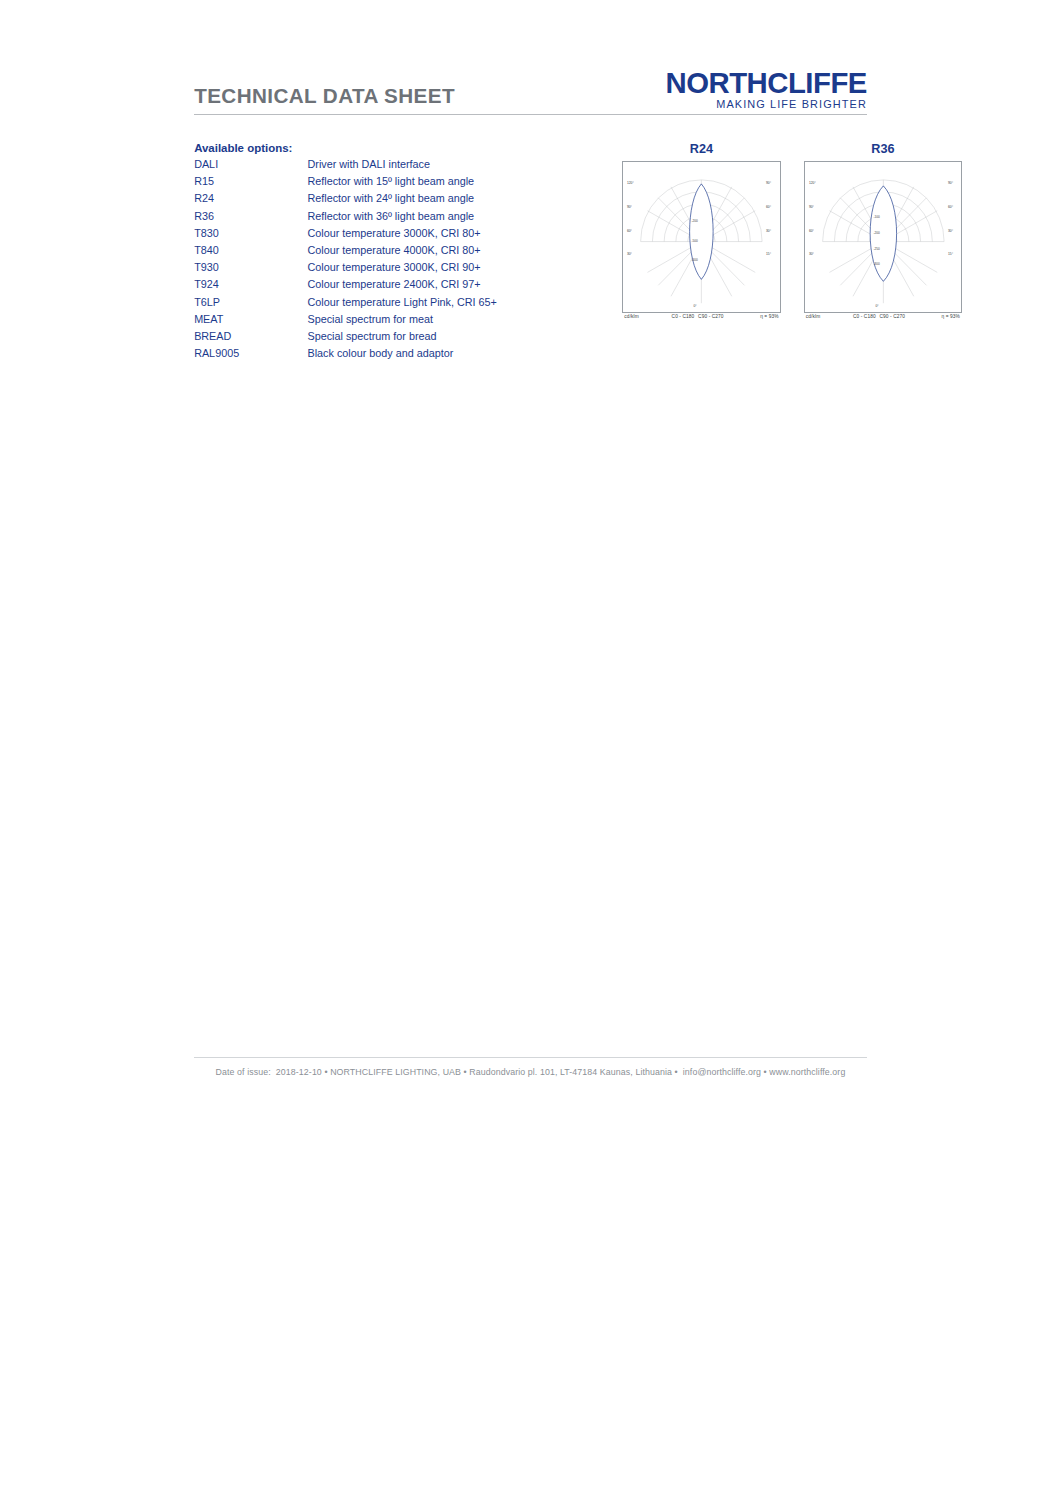Technical Data Sheet
NORTHCLIFFE
MAKING LIFE BRIGHTER
Available options:
| DALI | Driver with DALI interface |
| R15 | Reflector with 15º light beam angle |
| R24 | Reflector with 24º light beam angle |
| R36 | Reflector with 36º light beam angle |
| T830 | Colour temperature 3000K, CRI 80+ |
| T840 | Colour temperature 4000K, CRI 80+ |
| T930 | Colour temperature 3000K, CRI 90+ |
| T924 | Colour temperature 2400K, CRI 97+ |
| T6LP | Colour temperature Light Pink, CRI 65+ |
| MEAT | Special spectrum for meat |
| BREAD | Special spectrum for bread |
| RAL9005 | Black colour body and adaptor |
R24
120° 90° 90° 60° 60° 30° 30° 15° 0° -200 -500 -400
cd/klm C0 - C180 C90 - C270 η = 93%
R36
120° 90° 90° 60° 60° 30° 30° 15° 0° -100 -200 -250 -300
cd/klm C0 - C180 C90 - C270 η = 93%
Date of issue: 2018-12-10 • NORTHCLIFFE LIGHTING, UAB • Raudondvario pl. 101, LT-47184 Kaunas, Lithuania • info@northcliffe.org • www.northcliffe.org